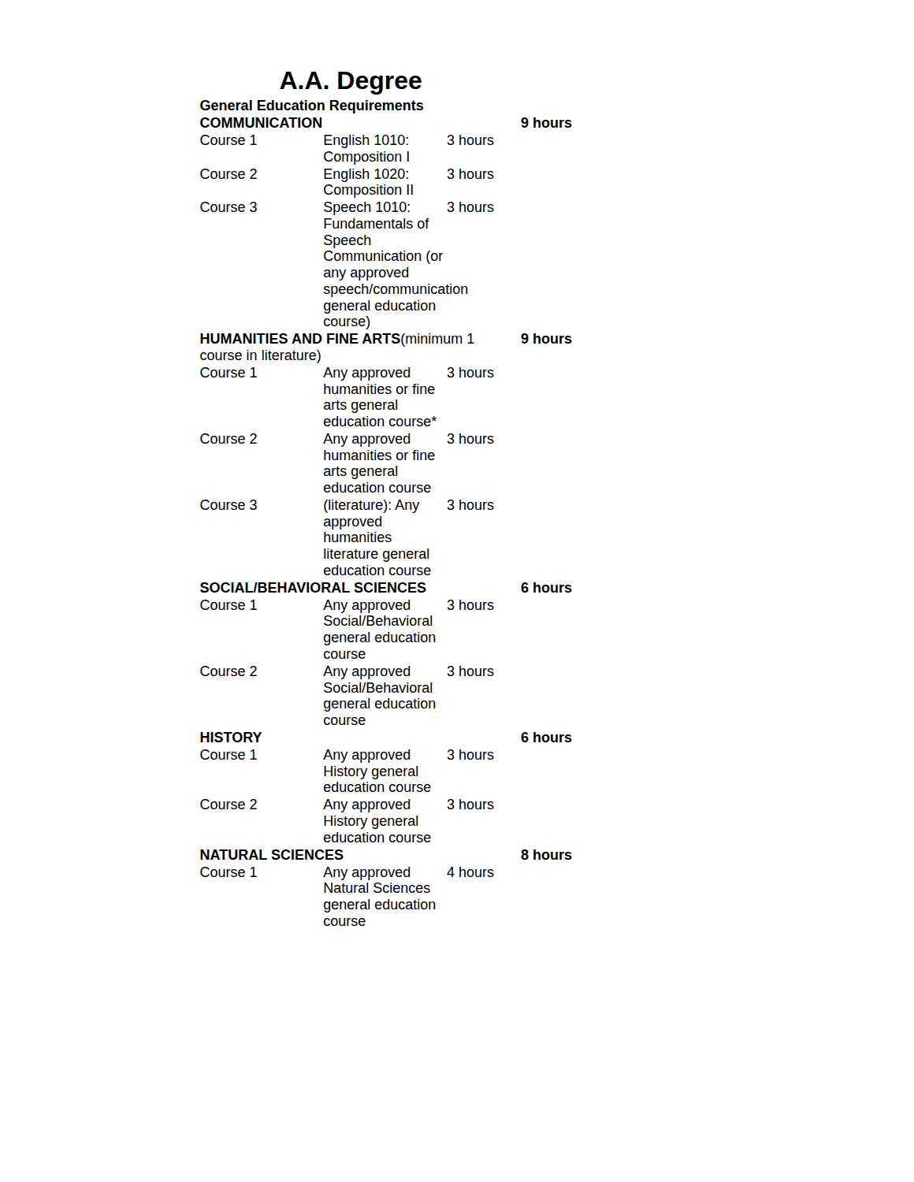A.A. Degree
General Education Requirements
| COMMUNICATION | 9 hours |
| Course 1 | English 1010: Composition I | 3 hours | |
| Course 2 | English 1020: Composition II | 3 hours | |
| Course 3 | Speech 1010: Fundamentals of Speech Communication (or any approved speech/communication general education course) | 3 hours | |
| HUMANITIES AND FINE ARTS (minimum 1 course in literature) | 9 hours |
| Course 1 | Any approved humanities or fine arts general education course* | 3 hours | |
| Course 2 | Any approved humanities or fine arts general education course | 3 hours | |
| Course 3 | (literature): Any approved humanities literature general education course | 3 hours | |
| SOCIAL/BEHAVIORAL SCIENCES | 6 hours |
| Course 1 | Any approved Social/Behavioral general education course | 3 hours | |
| Course 2 | Any approved Social/Behavioral general education course | 3 hours | |
| HISTORY | 6 hours |
| Course 1 | Any approved History general education course | 3 hours | |
| Course 2 | Any approved History general education course | 3 hours | |
| NATURAL SCIENCES | 8 hours |
| Course 1 | Any approved Natural Sciences general education course | 4 hours | |